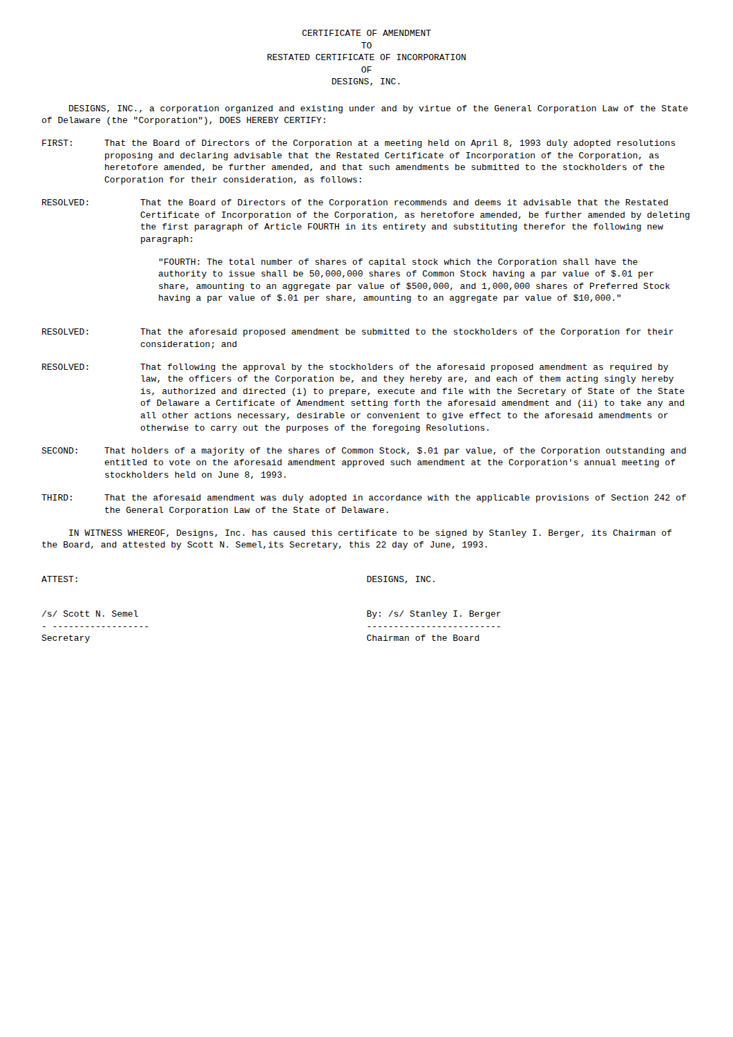CERTIFICATE OF AMENDMENT
TO
RESTATED CERTIFICATE OF INCORPORATION
OF
DESIGNS, INC.
DESIGNS, INC., a corporation organized and existing under and by virtue of the General Corporation Law of the State of Delaware (the "Corporation"), DOES HEREBY CERTIFY:
| FIRST: | That the Board of Directors of the Corporation at a meeting held on April 8, 1993 duly adopted resolutions proposing and declaring advisable that the Restated Certificate of Incorporation of the Corporation, as heretofore amended, be further amended, and that such amendments be submitted to the stockholders of the Corporation for their consideration, as follows: |
| RESOLVED: | That the Board of Directors of the Corporation recommends and deems it advisable that the Restated Certificate of Incorporation of the Corporation, as heretofore amended, be further amended by deleting the first paragraph of Article FOURTH in its entirety and substituting therefor the following new paragraph: |
| | "FOURTH: The total number of shares of capital stock which the Corporation shall have the authority to issue shall be 50,000,000 shares of Common Stock having a par value of $.01 per share, amounting to an aggregate par value of $500,000, and 1,000,000 shares of Preferred Stock having a par value of $.01 per share, amounting to an aggregate par value of $10,000." |
| RESOLVED: | That the aforesaid proposed amendment be submitted to the stockholders of the Corporation for their consideration; and |
| RESOLVED: | That following the approval by the stockholders of the aforesaid proposed amendment as required by law, the officers of the Corporation be, and they hereby are, and each of them acting singly hereby is, authorized and directed (i) to prepare, execute and file with the Secretary of State of the State of Delaware a Certificate of Amendment setting forth the aforesaid amendment and (ii) to take any and all other actions necessary, desirable or convenient to give effect to the aforesaid amendments or otherwise to carry out the purposes of the foregoing Resolutions. |
| SECOND: | That holders of a majority of the shares of Common Stock, $.01 par value, of the Corporation outstanding and entitled to vote on the aforesaid amendment approved such amendment at the Corporation's annual meeting of stockholders held on June 8, 1993. |
| THIRD: | That the aforesaid amendment was duly adopted in accordance with the applicable provisions of Section 242 of the General Corporation Law of the State of Delaware. |
IN WITNESS WHEREOF, Designs, Inc. has caused this certificate to be signed by Stanley I. Berger, its Chairman of the Board, and attested by Scott N. Semel,its Secretary, this 22 day of June, 1993.
| ATTEST: | DESIGNS, INC. |
| /s/ Scott N. Semel | By: /s/ Stanley I. Berger |
| - ------------------ | ------------------------- |
| Secretary | Chairman of the Board |